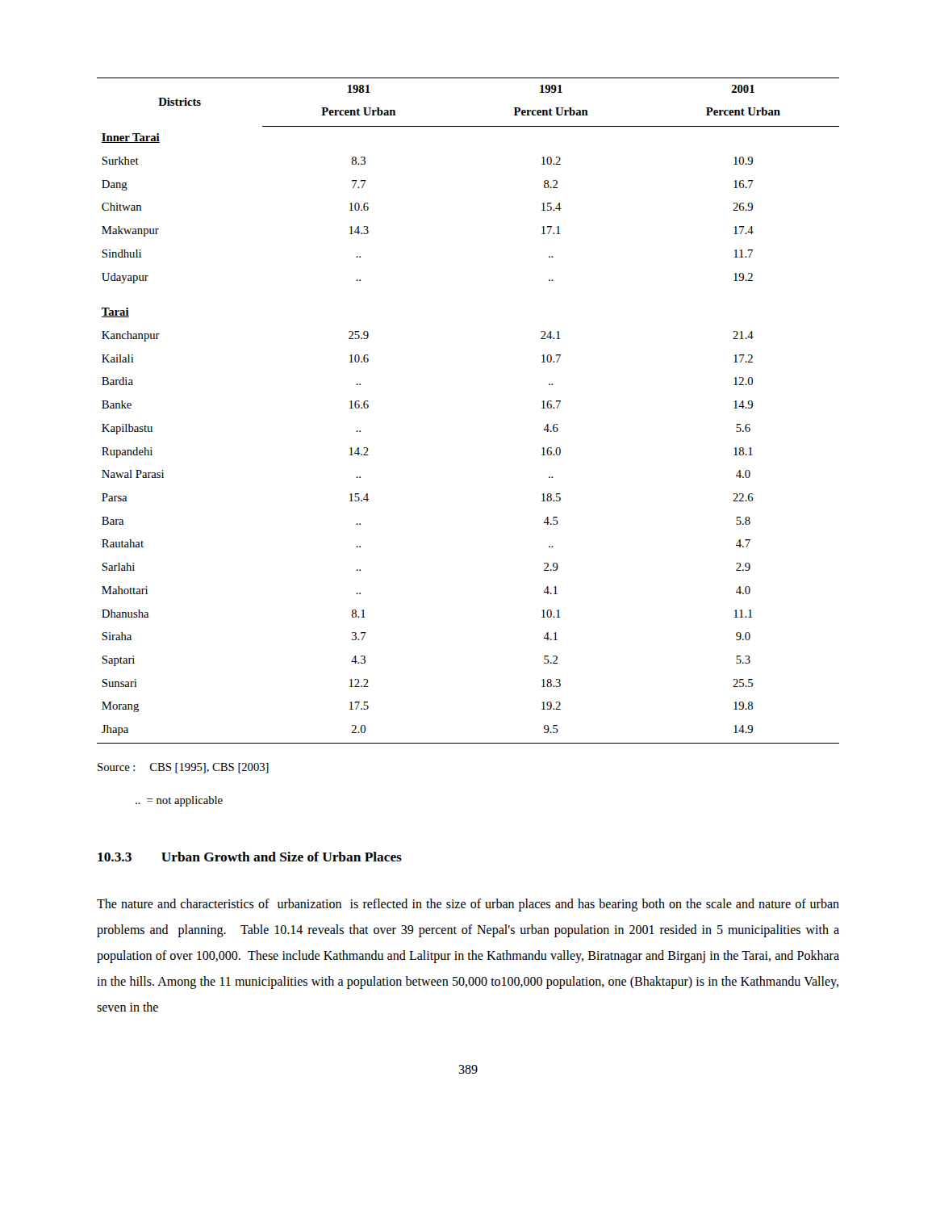| Districts | 1981 | 1991 | 2001 |
| --- | --- | --- | --- |
| Percent Urban | Percent Urban | Percent Urban |
| Inner Tarai |
| Surkhet | 8.3 | 10.2 | 10.9 |
| Dang | 7.7 | 8.2 | 16.7 |
| Chitwan | 10.6 | 15.4 | 26.9 |
| Makwanpur | 14.3 | 17.1 | 17.4 |
| Sindhuli | .. | .. | 11.7 |
| Udayapur | .. | .. | 19.2 |
| Tarai |
| Kanchanpur | 25.9 | 24.1 | 21.4 |
| Kailali | 10.6 | 10.7 | 17.2 |
| Bardia | .. | .. | 12.0 |
| Banke | 16.6 | 16.7 | 14.9 |
| Kapilbastu | .. | 4.6 | 5.6 |
| Rupandehi | 14.2 | 16.0 | 18.1 |
| Nawal Parasi | .. | .. | 4.0 |
| Parsa | 15.4 | 18.5 | 22.6 |
| Bara | .. | 4.5 | 5.8 |
| Rautahat | .. | .. | 4.7 |
| Sarlahi | .. | 2.9 | 2.9 |
| Mahottari | .. | 4.1 | 4.0 |
| Dhanusha | 8.1 | 10.1 | 11.1 |
| Siraha | 3.7 | 4.1 | 9.0 |
| Saptari | 4.3 | 5.2 | 5.3 |
| Sunsari | 12.2 | 18.3 | 25.5 |
| Morang | 17.5 | 19.2 | 19.8 |
| Jhapa | 2.0 | 9.5 | 14.9 |
Source : CBS [1995], CBS [2003]
.. = not applicable
10.3.3 Urban Growth and Size of Urban Places
The nature and characteristics of urbanization is reflected in the size of urban places and has bearing both on the scale and nature of urban problems and planning. Table 10.14 reveals that over 39 percent of Nepal's urban population in 2001 resided in 5 municipalities with a population of over 100,000. These include Kathmandu and Lalitpur in the Kathmandu valley, Biratnagar and Birganj in the Tarai, and Pokhara in the hills. Among the 11 municipalities with a population between 50,000 to100,000 population, one (Bhaktapur) is in the Kathmandu Valley, seven in the
389